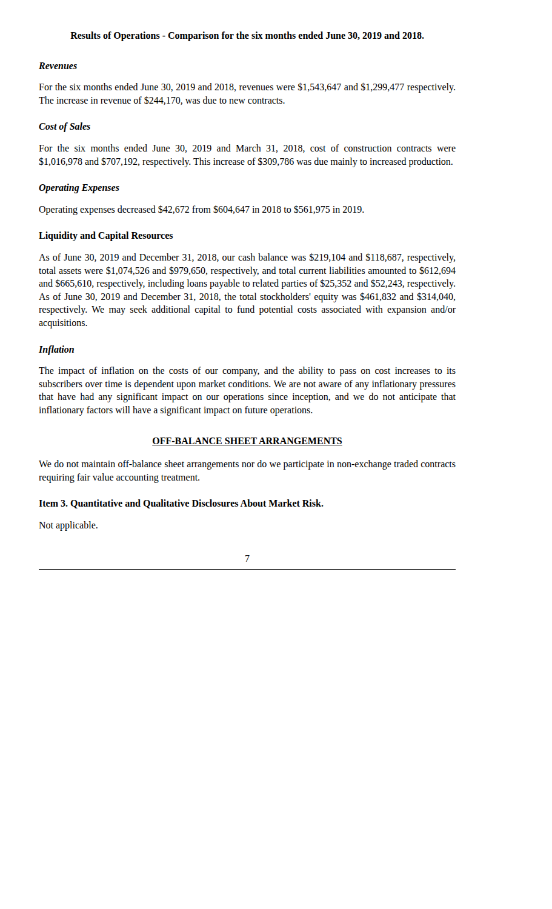Results of Operations - Comparison for the six months ended June 30, 2019 and 2018.
Revenues
For the six months ended June 30, 2019 and 2018, revenues were $1,543,647 and $1,299,477 respectively. The increase in revenue of $244,170, was due to new contracts.
Cost of Sales
For the six months ended June 30, 2019 and March 31, 2018, cost of construction contracts were $1,016,978 and $707,192, respectively. This increase of $309,786 was due mainly to increased production.
Operating Expenses
Operating expenses decreased $42,672 from $604,647 in 2018 to $561,975 in 2019.
Liquidity and Capital Resources
As of June 30, 2019 and December 31, 2018, our cash balance was $219,104 and $118,687, respectively, total assets were $1,074,526 and $979,650, respectively, and total current liabilities amounted to $612,694 and $665,610, respectively, including loans payable to related parties of $25,352 and $52,243, respectively. As of June 30, 2019 and December 31, 2018, the total stockholders' equity was $461,832 and $314,040, respectively. We may seek additional capital to fund potential costs associated with expansion and/or acquisitions.
Inflation
The impact of inflation on the costs of our company, and the ability to pass on cost increases to its subscribers over time is dependent upon market conditions. We are not aware of any inflationary pressures that have had any significant impact on our operations since inception, and we do not anticipate that inflationary factors will have a significant impact on future operations.
OFF-BALANCE SHEET ARRANGEMENTS
We do not maintain off-balance sheet arrangements nor do we participate in non-exchange traded contracts requiring fair value accounting treatment.
Item 3. Quantitative and Qualitative Disclosures About Market Risk.
Not applicable.
7